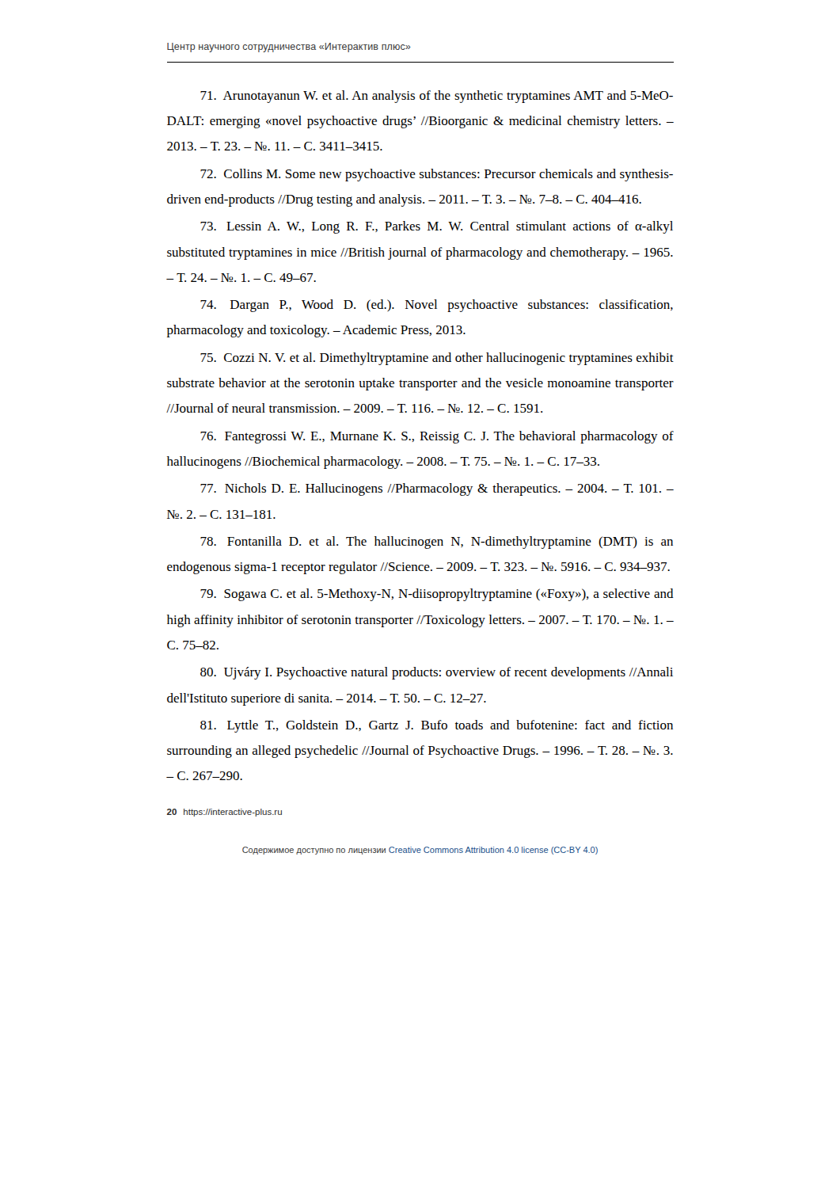Центр научного сотрудничества «Интерактив плюс»
71. Arunotayanun W. et al. An analysis of the synthetic tryptamines AMT and 5-MeO-DALT: emerging «novel psychoactive drugs’ //Bioorganic & medicinal chemistry letters. – 2013. – Т. 23. – №. 11. – С. 3411–3415.
72. Collins M. Some new psychoactive substances: Precursor chemicals and synthesis-driven end-products //Drug testing and analysis. – 2011. – Т. 3. – №. 7–8. – С. 404–416.
73. Lessin A. W., Long R. F., Parkes M. W. Central stimulant actions of α-alkyl substituted tryptamines in mice //British journal of pharmacology and chemotherapy. – 1965. – Т. 24. – №. 1. – С. 49–67.
74. Dargan P., Wood D. (ed.). Novel psychoactive substances: classification, pharmacology and toxicology. – Academic Press, 2013.
75. Cozzi N. V. et al. Dimethyltryptamine and other hallucinogenic tryptamines exhibit substrate behavior at the serotonin uptake transporter and the vesicle monoamine transporter //Journal of neural transmission. – 2009. – Т. 116. – №. 12. – С. 1591.
76. Fantegrossi W. E., Murnane K. S., Reissig C. J. The behavioral pharmacology of hallucinogens //Biochemical pharmacology. – 2008. – Т. 75. – №. 1. – С. 17–33.
77. Nichols D. E. Hallucinogens //Pharmacology & therapeutics. – 2004. – Т. 101. – №. 2. – С. 131–181.
78. Fontanilla D. et al. The hallucinogen N, N-dimethyltryptamine (DMT) is an endogenous sigma-1 receptor regulator //Science. – 2009. – Т. 323. – №. 5916. – С. 934–937.
79. Sogawa C. et al. 5-Methoxy-N, N-diisopropyltryptamine («Foxy»), a selective and high affinity inhibitor of serotonin transporter //Toxicology letters. – 2007. – Т. 170. – №. 1. – С. 75–82.
80. Ujváry I. Psychoactive natural products: overview of recent developments //Annali dell'Istituto superiore di sanita. – 2014. – Т. 50. – С. 12–27.
81. Lyttle T., Goldstein D., Gartz J. Bufo toads and bufotenine: fact and fiction surrounding an alleged psychedelic //Journal of Psychoactive Drugs. – 1996. – Т. 28. – №. 3. – С. 267–290.
20 https://interactive-plus.ru
Содержимое доступно по лицензии Creative Commons Attribution 4.0 license (CC-BY 4.0)